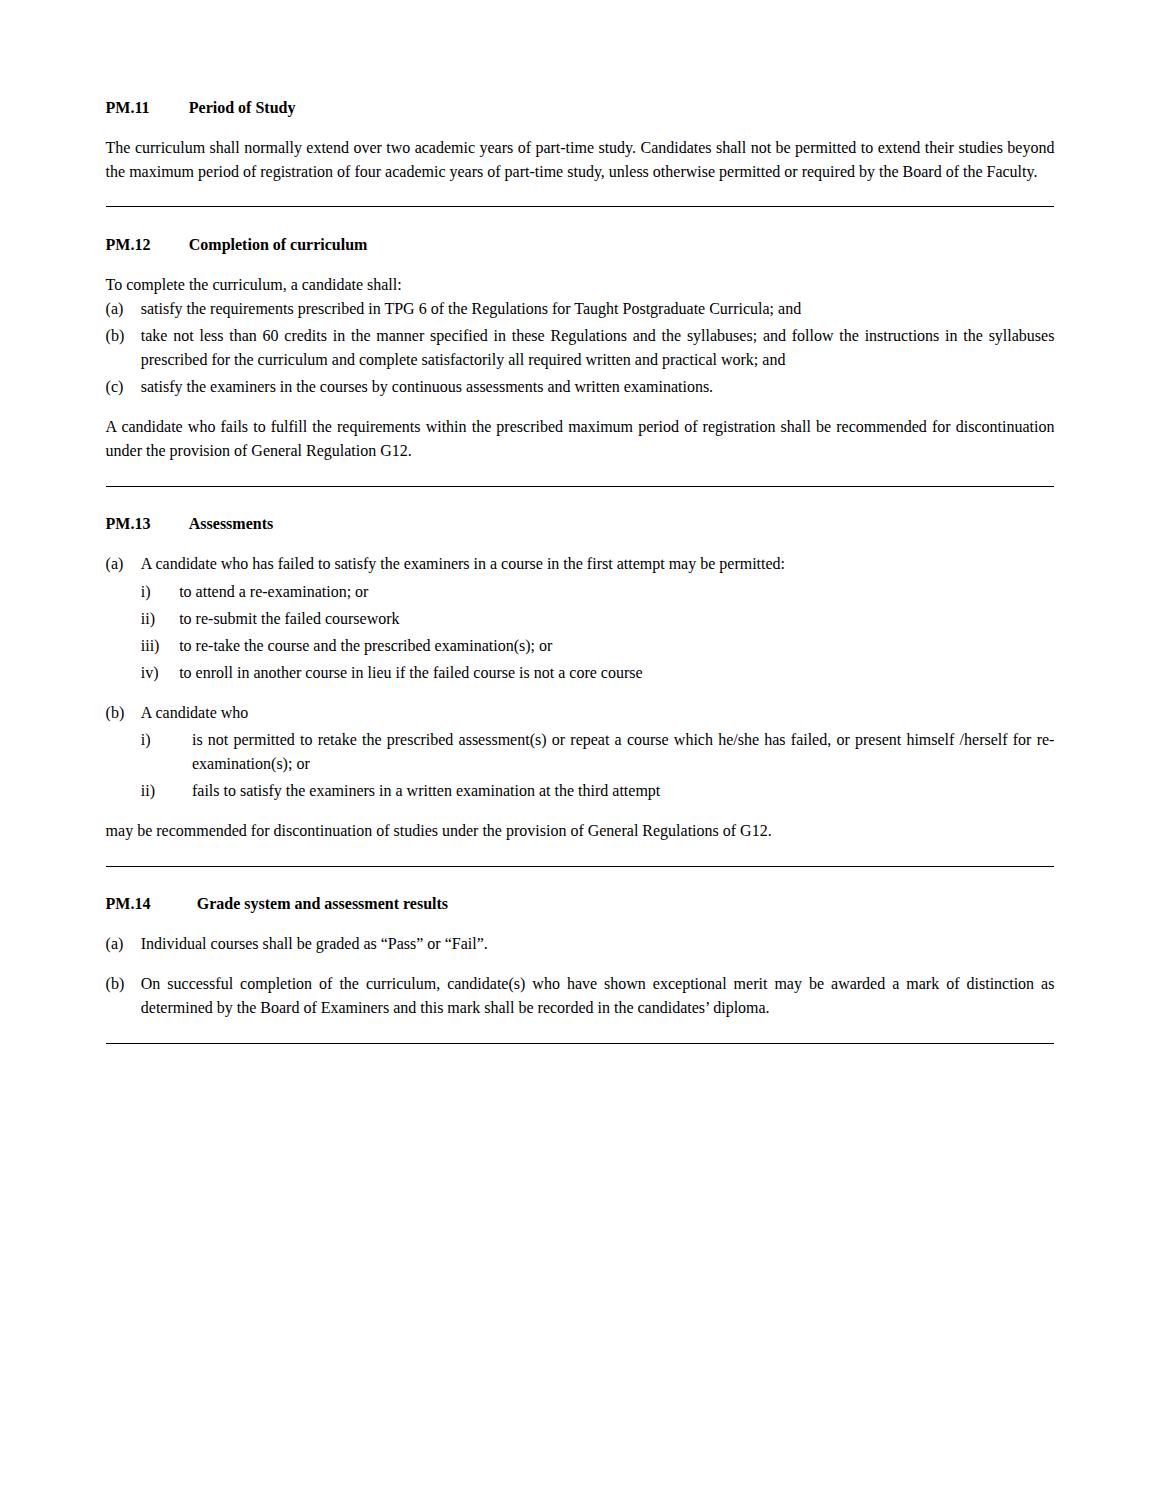PM.11 Period of Study
The curriculum shall normally extend over two academic years of part-time study. Candidates shall not be permitted to extend their studies beyond the maximum period of registration of four academic years of part-time study, unless otherwise permitted or required by the Board of the Faculty.
PM.12 Completion of curriculum
To complete the curriculum, a candidate shall:
(a) satisfy the requirements prescribed in TPG 6 of the Regulations for Taught Postgraduate Curricula; and
(b) take not less than 60 credits in the manner specified in these Regulations and the syllabuses; and follow the instructions in the syllabuses prescribed for the curriculum and complete satisfactorily all required written and practical work; and
(c) satisfy the examiners in the courses by continuous assessments and written examinations.
A candidate who fails to fulfill the requirements within the prescribed maximum period of registration shall be recommended for discontinuation under the provision of General Regulation G12.
PM.13 Assessments
(a) A candidate who has failed to satisfy the examiners in a course in the first attempt may be permitted:
i) to attend a re-examination; or
ii) to re-submit the failed coursework
iii) to re-take the course and the prescribed examination(s); or
iv) to enroll in another course in lieu if the failed course is not a core course
(b) A candidate who
i) is not permitted to retake the prescribed assessment(s) or repeat a course which he/she has failed, or present himself /herself for re-examination(s); or
ii) fails to satisfy the examiners in a written examination at the third attempt
may be recommended for discontinuation of studies under the provision of General Regulations of G12.
PM.14 Grade system and assessment results
(a) Individual courses shall be graded as “Pass” or “Fail”.
(b) On successful completion of the curriculum, candidate(s) who have shown exceptional merit may be awarded a mark of distinction as determined by the Board of Examiners and this mark shall be recorded in the candidates’ diploma.